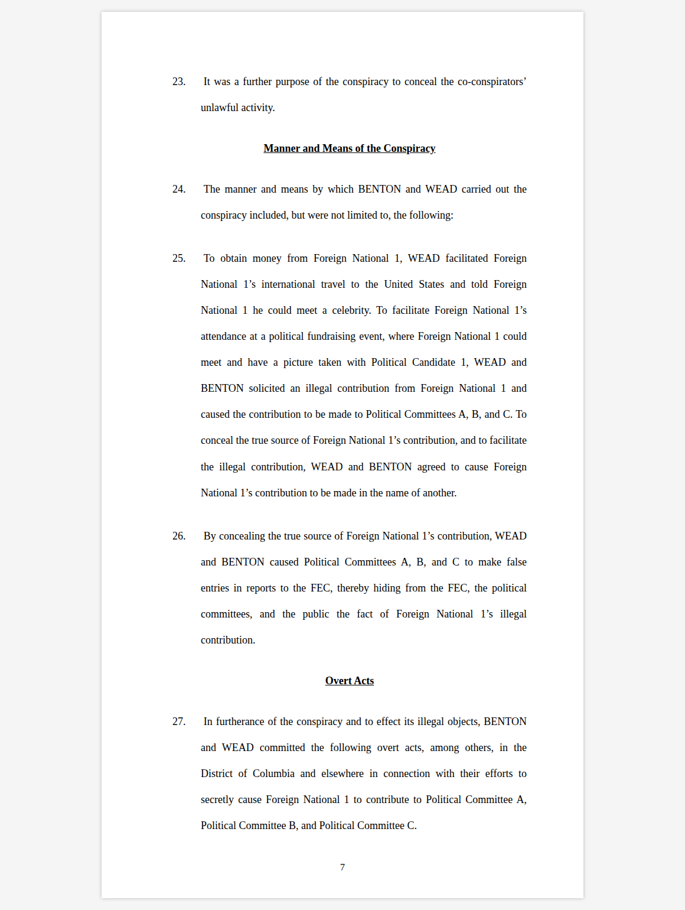23. It was a further purpose of the conspiracy to conceal the co-conspirators’ unlawful activity.
Manner and Means of the Conspiracy
24. The manner and means by which BENTON and WEAD carried out the conspiracy included, but were not limited to, the following:
25. To obtain money from Foreign National 1, WEAD facilitated Foreign National 1’s international travel to the United States and told Foreign National 1 he could meet a celebrity. To facilitate Foreign National 1’s attendance at a political fundraising event, where Foreign National 1 could meet and have a picture taken with Political Candidate 1, WEAD and BENTON solicited an illegal contribution from Foreign National 1 and caused the contribution to be made to Political Committees A, B, and C. To conceal the true source of Foreign National 1’s contribution, and to facilitate the illegal contribution, WEAD and BENTON agreed to cause Foreign National 1’s contribution to be made in the name of another.
26. By concealing the true source of Foreign National 1’s contribution, WEAD and BENTON caused Political Committees A, B, and C to make false entries in reports to the FEC, thereby hiding from the FEC, the political committees, and the public the fact of Foreign National 1’s illegal contribution.
Overt Acts
27. In furtherance of the conspiracy and to effect its illegal objects, BENTON and WEAD committed the following overt acts, among others, in the District of Columbia and elsewhere in connection with their efforts to secretly cause Foreign National 1 to contribute to Political Committee A, Political Committee B, and Political Committee C.
7